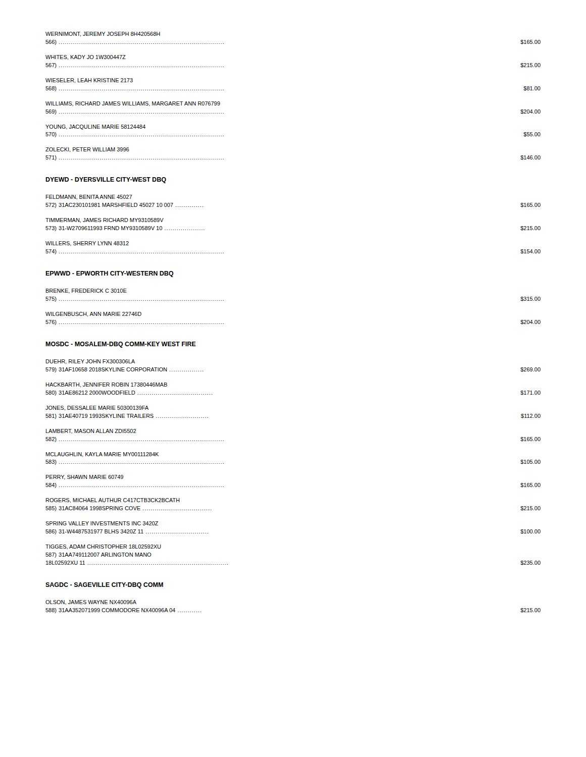WERNIMONT, JEREMY JOSEPH 8H420568H
566).................................................................................$165.00
WHITES, KADY JO 1W300447Z
567).................................................................................$215.00
WIESELER, LEAH KRISTINE 2173
568).................................................................................$81.00
WILLIAMS, RICHARD JAMES WILLIAMS, MARGARET ANN R076799
569).................................................................................$204.00
YOUNG, JACQULINE MARIE 58124484
570).................................................................................$55.00
ZOLECKI, PETER WILLIAM 3996
571).................................................................................$146.00
DYEWD - DYERSVILLE CITY-WEST DBQ
FELDMANN, BENITA ANNE 45027
572) 31AC230101981 MARSHFIELD 45027 10 007..............$165.00
TIMMERMAN, JAMES RICHARD MY9310589V
573) 31-W2709611993 FRND MY9310589V 10....................$215.00
WILLERS, SHERRY LYNN 48312
574).................................................................................$154.00
EPWWD - EPWORTH CITY-WESTERN DBQ
BRENKE, FREDERICK C 3010E
575).................................................................................$315.00
WILGENBUSCH, ANN MARIE 22746D
576).................................................................................$204.00
MOSDC - MOSALEM-DBQ COMM-KEY WEST FIRE
DUEHR, RILEY JOHN FX300306LA
579) 31AF10658 2018SKYLINE CORPORATION.................$269.00
HACKBARTH, JENNIFER ROBIN 17380446MAB
580) 31AE86212 2000WOODFIELD.....................................$171.00
JONES, DESSALEE MARIE 50300139FA
581) 31AE40719 1993SKYLINE TRAILERS..........................$112.00
LAMBERT, MASON ALLAN ZDI5502
582).................................................................................$165.00
MCLAUGHLIN, KAYLA MARIE MY00111284K
583).................................................................................$105.00
PERRY, SHAWN MARIE 60749
584).................................................................................$165.00
ROGERS, MICHAEL AUTHUR C417CTB3CK2BCATH
585) 31AC84064 1998SPRING COVE..................................$215.00
SPRING VALLEY INVESTMENTS INC 3420Z
586) 31-W4487531977 BLHS 3420Z 11...............................$100.00
TIGGES, ADAM CHRISTOPHER 18L02592XU
587) 31AA749112007 ARLINGTON MANO
18L02592XU 11.....................................................................$235.00
SAGDC - SAGEVILLE CITY-DBQ COMM
OLSON, JAMES WAYNE NX40096A
588) 31AA352071999 COMMODORE NX40096A 04............$215.00